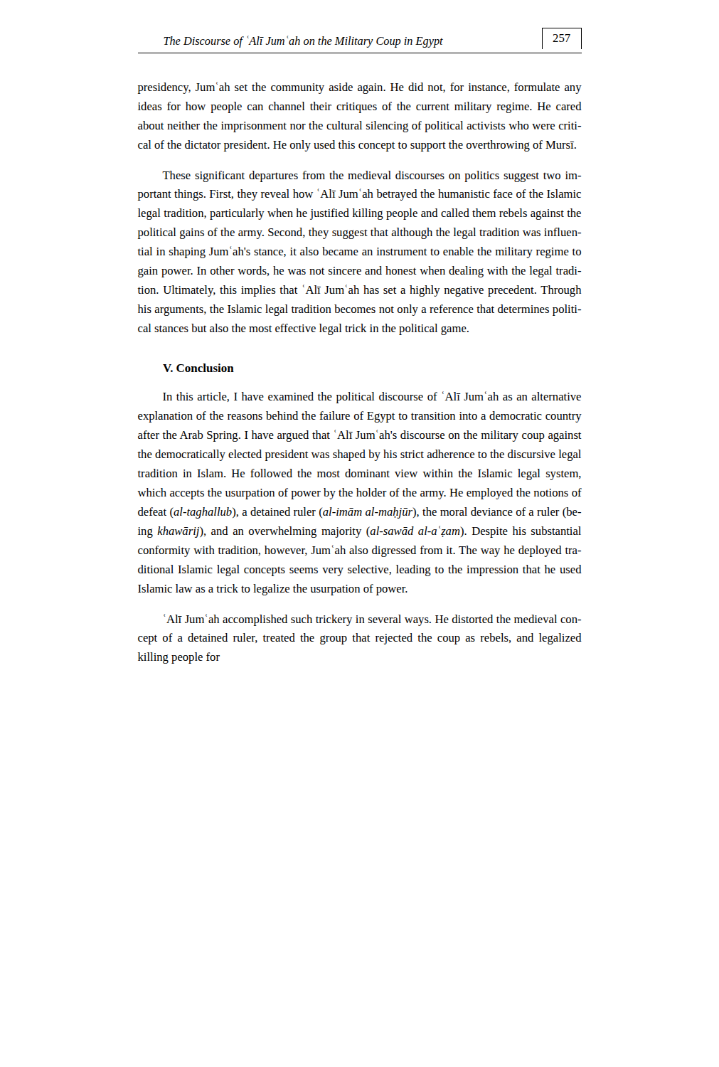257
The Discourse of ʿAlī Jumʿah on the Military Coup in Egypt
presidency, Jumʿah set the community aside again. He did not, for instance, formulate any ideas for how people can channel their critiques of the current military regime. He cared about neither the imprisonment nor the cultural silencing of political activists who were critical of the dictator president. He only used this concept to support the overthrowing of Mursī.
These significant departures from the medieval discourses on politics suggest two important things. First, they reveal how ʿAlī Jumʿah betrayed the humanistic face of the Islamic legal tradition, particularly when he justified killing people and called them rebels against the political gains of the army. Second, they suggest that although the legal tradition was influential in shaping Jumʿah's stance, it also became an instrument to enable the military regime to gain power. In other words, he was not sincere and honest when dealing with the legal tradition. Ultimately, this implies that ʿAlī Jumʿah has set a highly negative precedent. Through his arguments, the Islamic legal tradition becomes not only a reference that determines political stances but also the most effective legal trick in the political game.
V. Conclusion
In this article, I have examined the political discourse of ʿAlī Jumʿah as an alternative explanation of the reasons behind the failure of Egypt to transition into a democratic country after the Arab Spring. I have argued that ʿAlī Jumʿah's discourse on the military coup against the democratically elected president was shaped by his strict adherence to the discursive legal tradition in Islam. He followed the most dominant view within the Islamic legal system, which accepts the usurpation of power by the holder of the army. He employed the notions of defeat (al-taghallub), a detained ruler (al-imām al-maḥjūr), the moral deviance of a ruler (being khawārij), and an overwhelming majority (al-sawād al-aʿẓam). Despite his substantial conformity with tradition, however, Jumʿah also digressed from it. The way he deployed traditional Islamic legal concepts seems very selective, leading to the impression that he used Islamic law as a trick to legalize the usurpation of power.
ʿAlī Jumʿah accomplished such trickery in several ways. He distorted the medieval concept of a detained ruler, treated the group that rejected the coup as rebels, and legalized killing people for